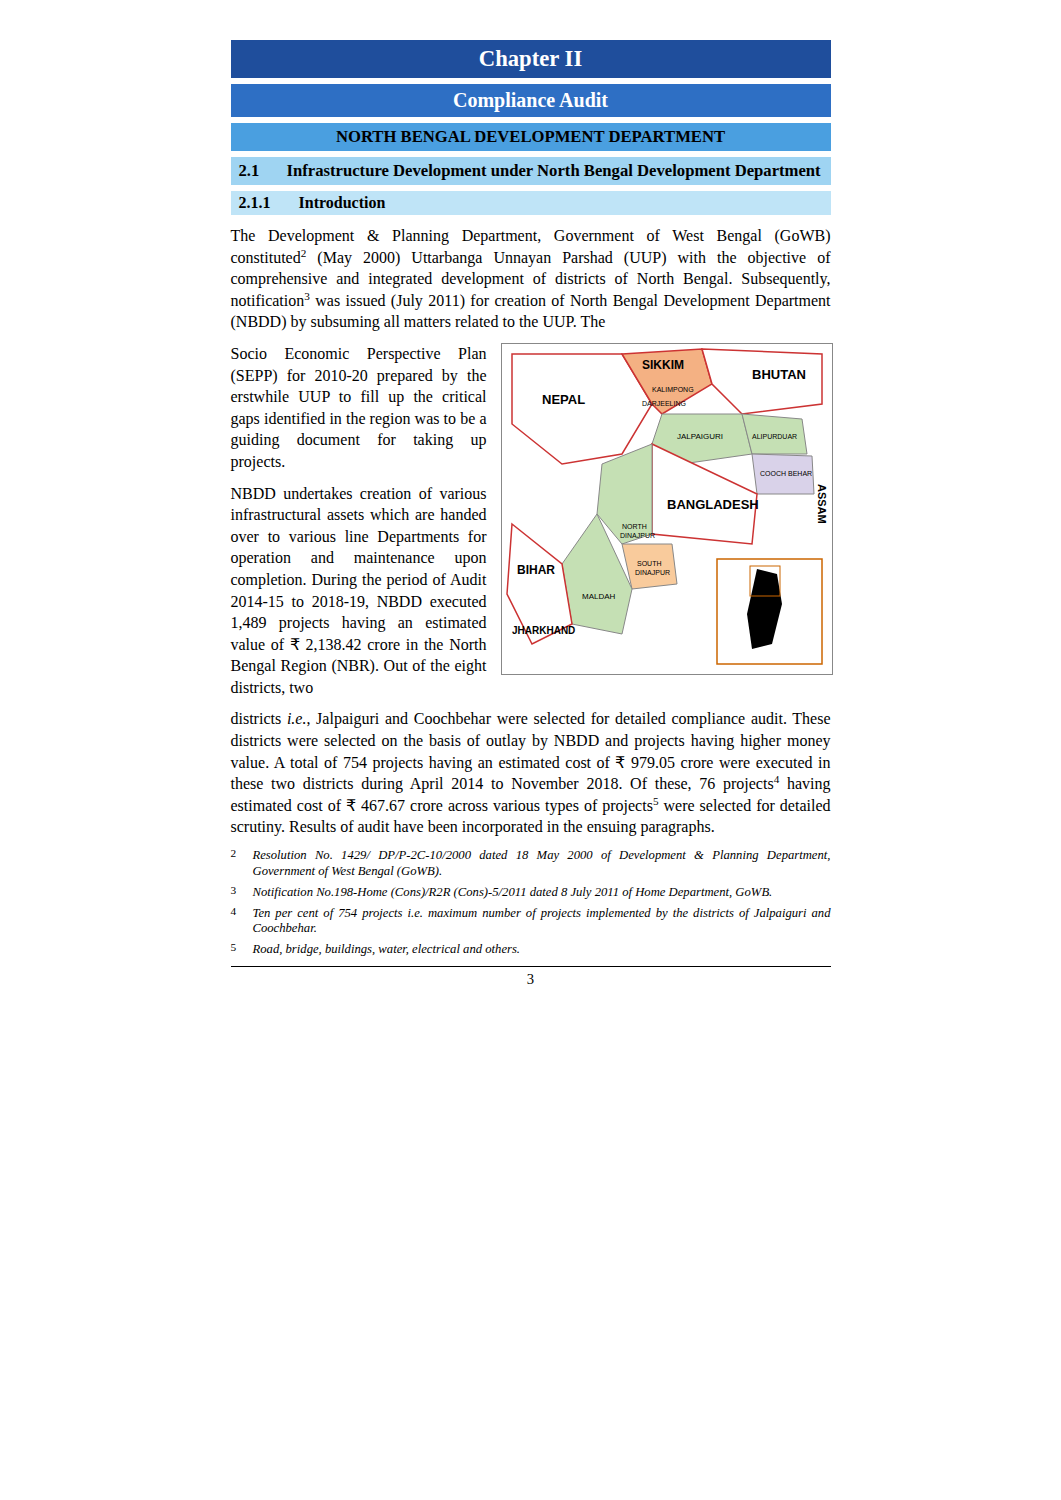Chapter II
Compliance Audit
NORTH BENGAL DEVELOPMENT DEPARTMENT
2.1 Infrastructure Development under North Bengal Development Department
2.1.1 Introduction
The Development & Planning Department, Government of West Bengal (GoWB) constituted2 (May 2000) Uttarbanga Unnayan Parshad (UUP) with the objective of comprehensive and integrated development of districts of North Bengal. Subsequently, notification3 was issued (July 2011) for creation of North Bengal Development Department (NBDD) by subsuming all matters related to the UUP. The
Socio Economic Perspective Plan (SEPP) for 2010-20 prepared by the erstwhile UUP to fill up the critical gaps identified in the region was to be a guiding document for taking up projects.
NBDD undertakes creation of various infrastructural assets which are handed over to various line Departments for operation and maintenance upon completion. During the period of Audit 2014-15 to 2018-19, NBDD executed 1,489 projects having an estimated value of ₹ 2,138.42 crore in the North Bengal Region (NBR). Out of the eight districts, two
districts i.e., Jalpaiguri and Coochbehar were selected for detailed compliance audit. These districts were selected on the basis of outlay by NBDD and projects having higher money value. A total of 754 projects having an estimated cost of ₹ 979.05 crore were executed in these two districts during April 2014 to November 2018. Of these, 76 projects4 having estimated cost of ₹ 467.67 crore across various types of projects5 were selected for detailed scrutiny. Results of audit have been incorporated in the ensuing paragraphs.
2 Resolution No. 1429/ DP/P-2C-10/2000 dated 18 May 2000 of Development & Planning Department, Government of West Bengal (GoWB).
3 Notification No.198-Home (Cons)/R2R (Cons)-5/2011 dated 8 July 2011 of Home Department, GoWB.
4 Ten per cent of 754 projects i.e. maximum number of projects implemented by the districts of Jalpaiguri and Coochbehar.
5 Road, bridge, buildings, water, electrical and others.
3